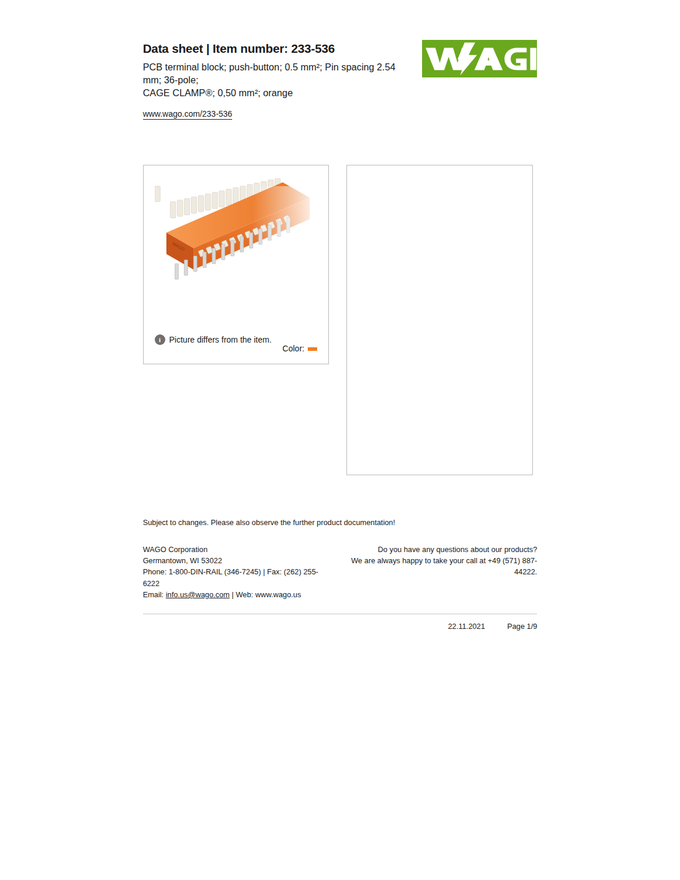Data sheet | Item number: 233-536
PCB terminal block; push-button; 0.5 mm²; Pin spacing 2.54 mm; 36-pole;
CAGE CLAMP®; 0,50 mm²; orange
www.wago.com/233-536
WAGO
i Picture differs from the item.
Color:
Subject to changes. Please also observe the further product documentation!
WAGO Corporation
Germantown, WI 53022
Phone: 1-800-DIN-RAIL (346-7245) | Fax: (262) 255-6222
Email: info.us@wago.com | Web: www.wago.us
Do you have any questions about our products?
We are always happy to take your call at +49 (571) 887-44222.
22.11.2021 Page 1/9